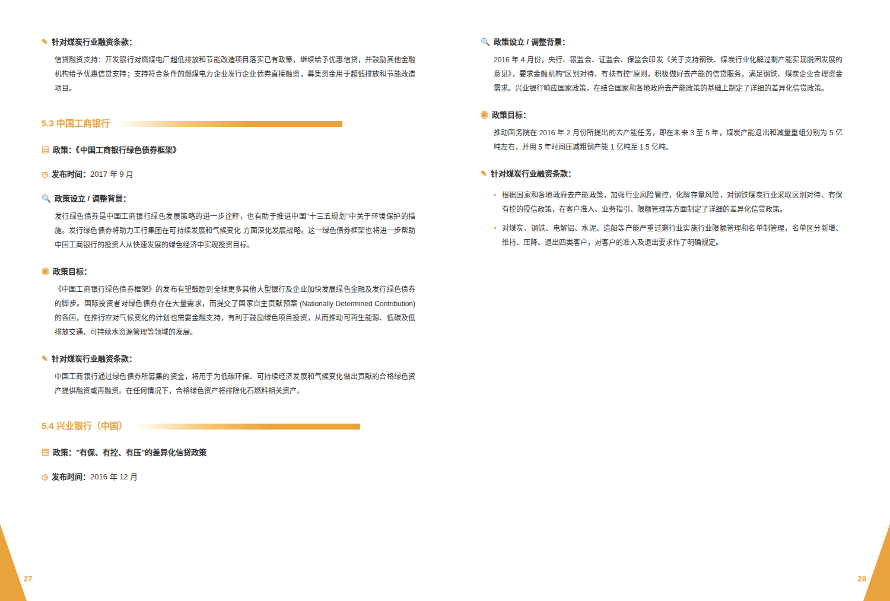✎针对煤炭行业融资条款：
信贷融资支持：开发银行对燃煤电厂超低排放和节能改造项目落实已有政策，继续给予优惠信贷，并鼓励其他金融机构给予优惠信贷支持；支持符合条件的燃煤电力企业发行企业债券直接融资，募集资金用于超低排放和节能改造项目。
5.3 中国工商银行
▤政策：《中国工商银行绿色债券框架》
◷发布时间：2017 年 9 月
🔍政策设立 / 调整背景：
发行绿色债券是中国工商银行绿色发展策略的进一步诠释，也有助于推进中国"十三五规划"中关于环境保护的措施。发行绿色债券将助力工行集团在可持续发展和气候变化 方面深化发展战略。这一绿色债券框架也将进一步帮助中国工商银行的投资人从快速发展的绿色经济中实现投资目标。
◉政策目标：
《中国工商银行绿色债券框架》的发布有望鼓励到全球更多其他大型银行及企业加快发展绿色金融及发行绿色债券的脚步。国际投资者对绿色债券存在大量需求，而提交了国家自主贡献预案 (Nationally Determined Contribution) 的各国，在推行应对气候变化的计划也需要金融支持，有利于鼓励绿色项目投资，从而推动可再生能源、低碳及低排放交通、可持续水资源管理等领域的发展。
✎针对煤炭行业融资条款：
中国工商银行通过绿色债券所募集的资金，将用于为低碳环保、可持续经济发展和气候变化做出贡献的合格绿色资产提供融资或再融资。在任何情况下，合格绿色资产将排除化石燃料相关资产。
5.4 兴业银行（中国）
▤政策："有保、有控、有压"的差异化信贷政策
◷发布时间：2016 年 12 月
27
🔍政策设立 / 调整背景：
2016 年 4 月份，央行、银监会、证监会、保监会印发《关于支持钢铁、煤炭行业化解过剩产能实现脱困发展的意见》，要求金融机构"区别对待、有扶有控"原则，积极做好去产能的信贷服务，满足钢铁、煤炭企业合理资金需求。兴业银行响应国家政策，在结合国家和各地政府去产能政策的基础上制定了详细的差异化信贷政策。
◉政策目标：
推动国务院在 2016 年 2 月份所提出的去产能任务，即在未来 3 至 5 年，煤炭产能退出和减量重组分别为 5 亿吨左右，并用 5 年时间压减粗钢产能 1 亿吨至 1.5 亿吨。
✎针对煤炭行业融资条款：
根据国家和各地政府去产能政策，加强行业风险管控，化解存量风险，对钢铁煤炭行业采取区别对待、有保有控的授信政策，在客户准入、业务指引、限额管理等方面制定了详细的差异化信贷政策。
对煤炭、钢铁、电解铝、水泥、造船等产能严重过剩行业实施行业限额管理和名单制管理，名单区分新增、维持、压降、退出四类客户，对客户的准入及退出要求作了明确规定。
28